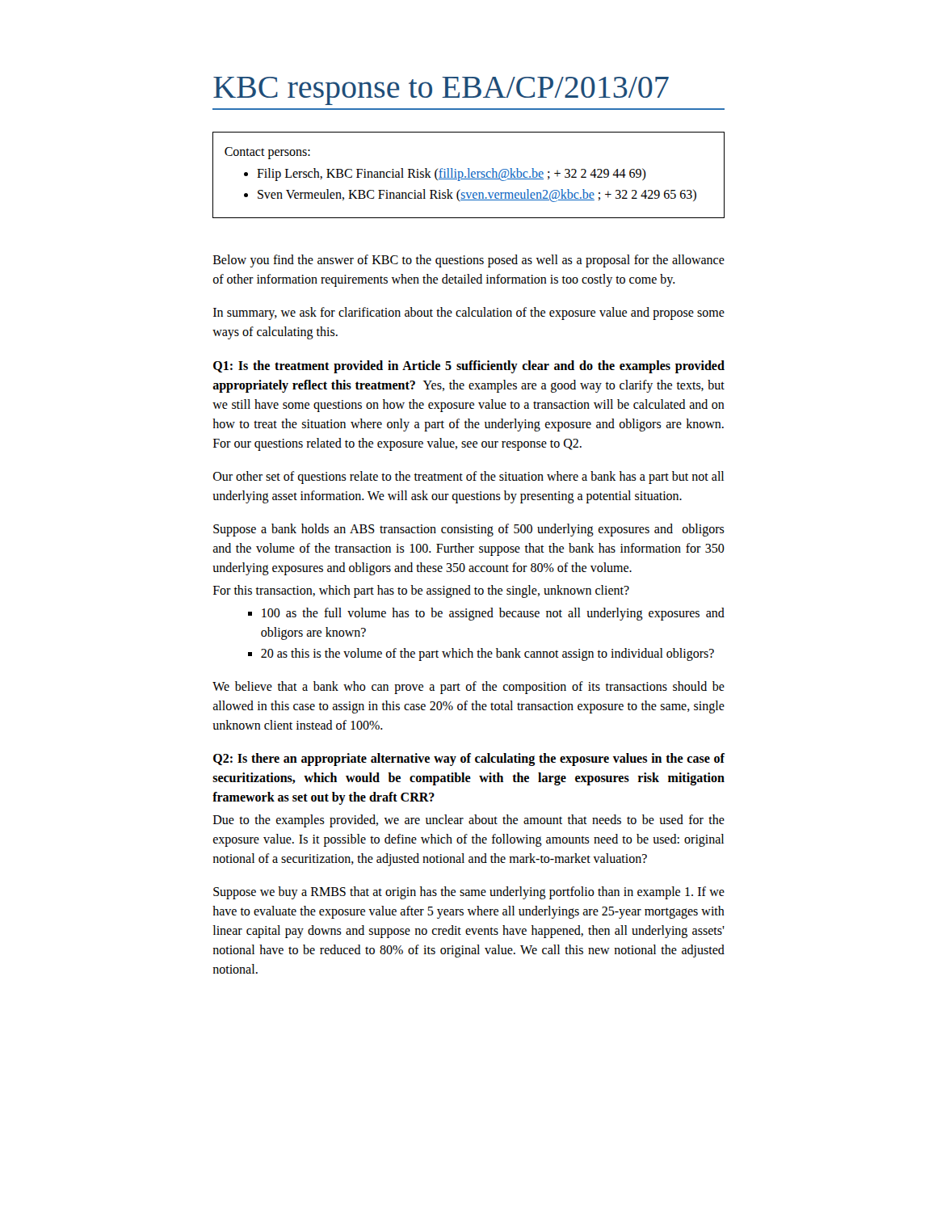KBC response to EBA/CP/2013/07
Contact persons:
Filip Lersch, KBC Financial Risk (fillip.lersch@kbc.be ; + 32 2 429 44 69)
Sven Vermeulen, KBC Financial Risk (sven.vermeulen2@kbc.be ; + 32 2 429 65 63)
Below you find the answer of KBC to the questions posed as well as a proposal for the allowance of other information requirements when the detailed information is too costly to come by.
In summary, we ask for clarification about the calculation of the exposure value and propose some ways of calculating this.
Q1: Is the treatment provided in Article 5 sufficiently clear and do the examples provided appropriately reflect this treatment? Yes, the examples are a good way to clarify the texts, but we still have some questions on how the exposure value to a transaction will be calculated and on how to treat the situation where only a part of the underlying exposure and obligors are known. For our questions related to the exposure value, see our response to Q2.
Our other set of questions relate to the treatment of the situation where a bank has a part but not all underlying asset information. We will ask our questions by presenting a potential situation.
Suppose a bank holds an ABS transaction consisting of 500 underlying exposures and obligors and the volume of the transaction is 100. Further suppose that the bank has information for 350 underlying exposures and obligors and these 350 account for 80% of the volume.
For this transaction, which part has to be assigned to the single, unknown client?
100 as the full volume has to be assigned because not all underlying exposures and obligors are known?
20 as this is the volume of the part which the bank cannot assign to individual obligors?
We believe that a bank who can prove a part of the composition of its transactions should be allowed in this case to assign in this case 20% of the total transaction exposure to the same, single unknown client instead of 100%.
Q2: Is there an appropriate alternative way of calculating the exposure values in the case of securitizations, which would be compatible with the large exposures risk mitigation framework as set out by the draft CRR?
Due to the examples provided, we are unclear about the amount that needs to be used for the exposure value. Is it possible to define which of the following amounts need to be used: original notional of a securitization, the adjusted notional and the mark-to-market valuation?
Suppose we buy a RMBS that at origin has the same underlying portfolio than in example 1. If we have to evaluate the exposure value after 5 years where all underlyings are 25-year mortgages with linear capital pay downs and suppose no credit events have happened, then all underlying assets' notional have to be reduced to 80% of its original value. We call this new notional the adjusted notional.